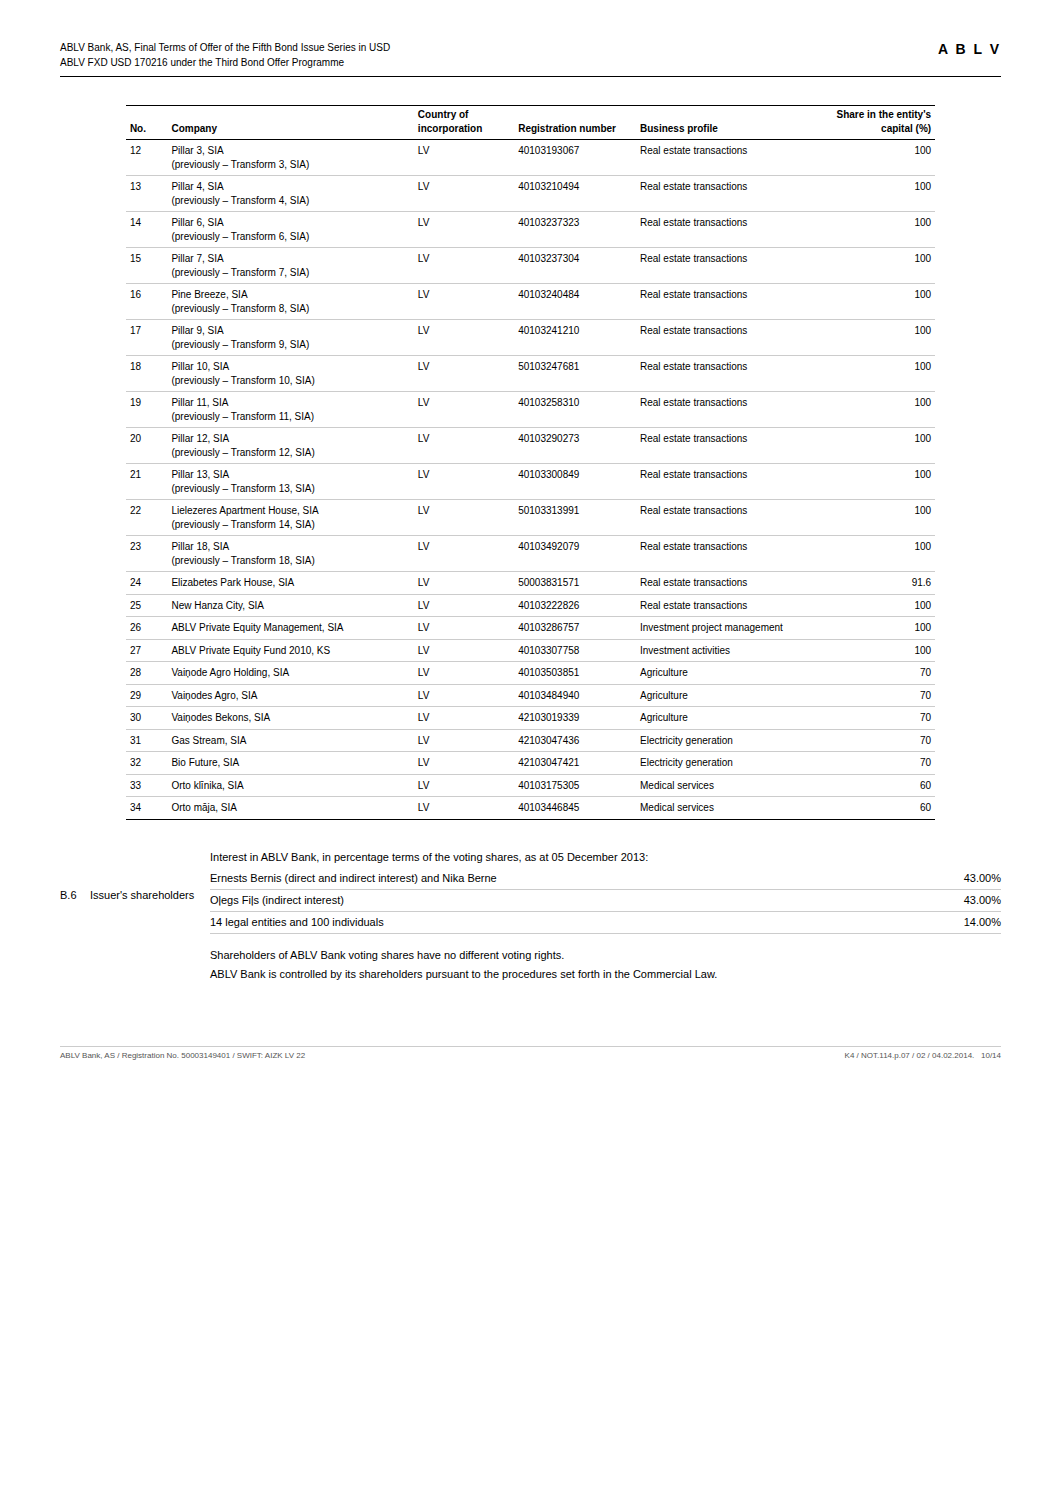ABLV Bank, AS, Final Terms of Offer of the Fifth Bond Issue Series in USD
ABLV FXD USD 170216 under the Third Bond Offer Programme
A B L V
| No. | Company | Country of incorporation | Registration number | Business profile | Share in the entity's capital (%) |
| --- | --- | --- | --- | --- | --- |
| 12 | Pillar 3, SIA (previously – Transform 3, SIA) | LV | 40103193067 | Real estate transactions | 100 |
| 13 | Pillar 4, SIA (previously – Transform 4, SIA) | LV | 40103210494 | Real estate transactions | 100 |
| 14 | Pillar 6, SIA (previously – Transform 6, SIA) | LV | 40103237323 | Real estate transactions | 100 |
| 15 | Pillar 7, SIA (previously – Transform 7, SIA) | LV | 40103237304 | Real estate transactions | 100 |
| 16 | Pine Breeze, SIA (previously – Transform 8, SIA) | LV | 40103240484 | Real estate transactions | 100 |
| 17 | Pillar 9, SIA (previously – Transform 9, SIA) | LV | 40103241210 | Real estate transactions | 100 |
| 18 | Pillar 10, SIA (previously – Transform 10, SIA) | LV | 50103247681 | Real estate transactions | 100 |
| 19 | Pillar 11, SIA (previously – Transform 11, SIA) | LV | 40103258310 | Real estate transactions | 100 |
| 20 | Pillar 12, SIA (previously – Transform 12, SIA) | LV | 40103290273 | Real estate transactions | 100 |
| 21 | Pillar 13, SIA (previously – Transform 13, SIA) | LV | 40103300849 | Real estate transactions | 100 |
| 22 | Lielezeres Apartment House, SIA (previously – Transform 14, SIA) | LV | 50103313991 | Real estate transactions | 100 |
| 23 | Pillar 18, SIA (previously – Transform 18, SIA) | LV | 40103492079 | Real estate transactions | 100 |
| 24 | Elizabetes Park House, SIA | LV | 50003831571 | Real estate transactions | 91.6 |
| 25 | New Hanza City, SIA | LV | 40103222826 | Real estate transactions | 100 |
| 26 | ABLV Private Equity Management, SIA | LV | 40103286757 | Investment project management | 100 |
| 27 | ABLV Private Equity Fund 2010, KS | LV | 40103307758 | Investment activities | 100 |
| 28 | Vaiņode Agro Holding, SIA | LV | 40103503851 | Agriculture | 70 |
| 29 | Vaiņodes Agro, SIA | LV | 40103484940 | Agriculture | 70 |
| 30 | Vaiņodes Bekons, SIA | LV | 42103019339 | Agriculture | 70 |
| 31 | Gas Stream, SIA | LV | 42103047436 | Electricity generation | 70 |
| 32 | Bio Future, SIA | LV | 42103047421 | Electricity generation | 70 |
| 33 | Orto klīnika, SIA | LV | 40103175305 | Medical services | 60 |
| 34 | Orto māja, SIA | LV | 40103446845 | Medical services | 60 |
B.6 Issuer's shareholders
Interest in ABLV Bank, in percentage terms of the voting shares, as at 05 December 2013:
| Ernests Bernis (direct and indirect interest) and Nika Berne | 43.00% |
| Oļegs Fiļs (indirect interest) | 43.00% |
| 14 legal entities and 100 individuals | 14.00% |
Shareholders of ABLV Bank voting shares have no different voting rights.
ABLV Bank is controlled by its shareholders pursuant to the procedures set forth in the Commercial Law.
ABLV Bank, AS / Registration No. 50003149401 / SWIFT: AIZK LV 22
K4 / NOT.114.p.07 / 02 / 04.02.2014. 10/14